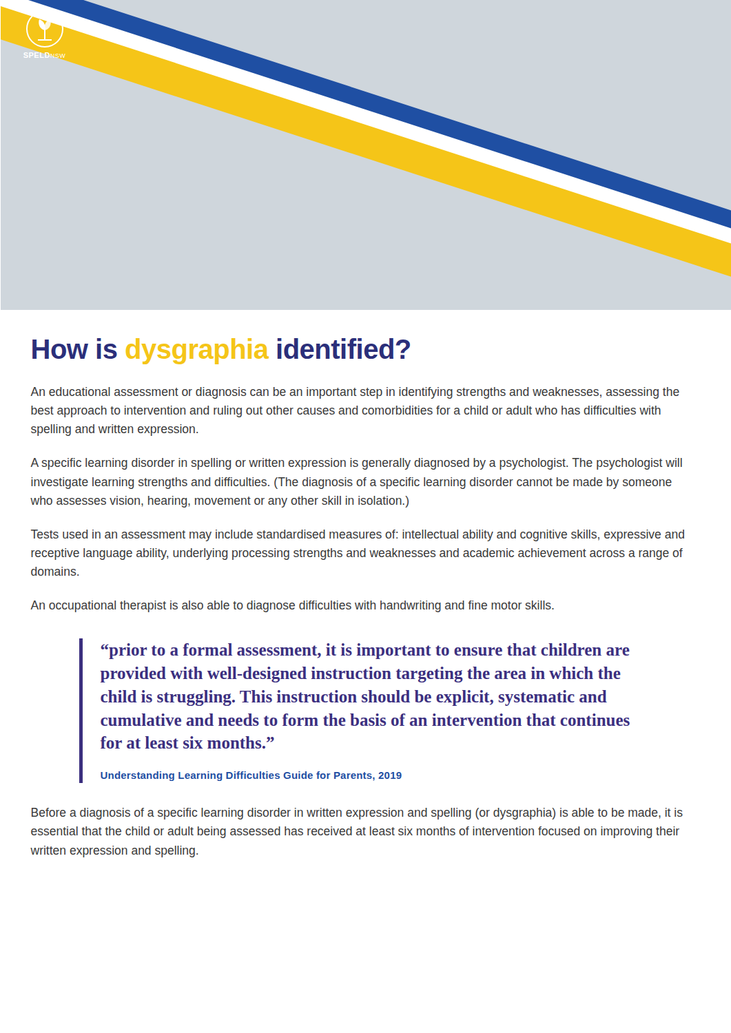SPELDNSW
How is dysgraphia identified?
An educational assessment or diagnosis can be an important step in identifying strengths and weaknesses, assessing the best approach to intervention and ruling out other causes and comorbidities for a child or adult who has difficulties with spelling and written expression.
A specific learning disorder in spelling or written expression is generally diagnosed by a psychologist. The psychologist will investigate learning strengths and difficulties. (The diagnosis of a specific learning disorder cannot be made by someone who assesses vision, hearing, movement or any other skill in isolation.)
Tests used in an assessment may include standardised measures of: intellectual ability and cognitive skills, expressive and receptive language ability, underlying processing strengths and weaknesses and academic achievement across a range of domains.
An occupational therapist is also able to diagnose difficulties with handwriting and fine motor skills.
“prior to a formal assessment, it is important to ensure that children are provided with well-designed instruction targeting the area in which the child is struggling. This instruction should be explicit, systematic and cumulative and needs to form the basis of an intervention that continues for at least six months.”
Understanding Learning Difficulties Guide for Parents, 2019
Before a diagnosis of a specific learning disorder in written expression and spelling (or dysgraphia) is able to be made, it is essential that the child or adult being assessed has received at least six months of intervention focused on improving their written expression and spelling.